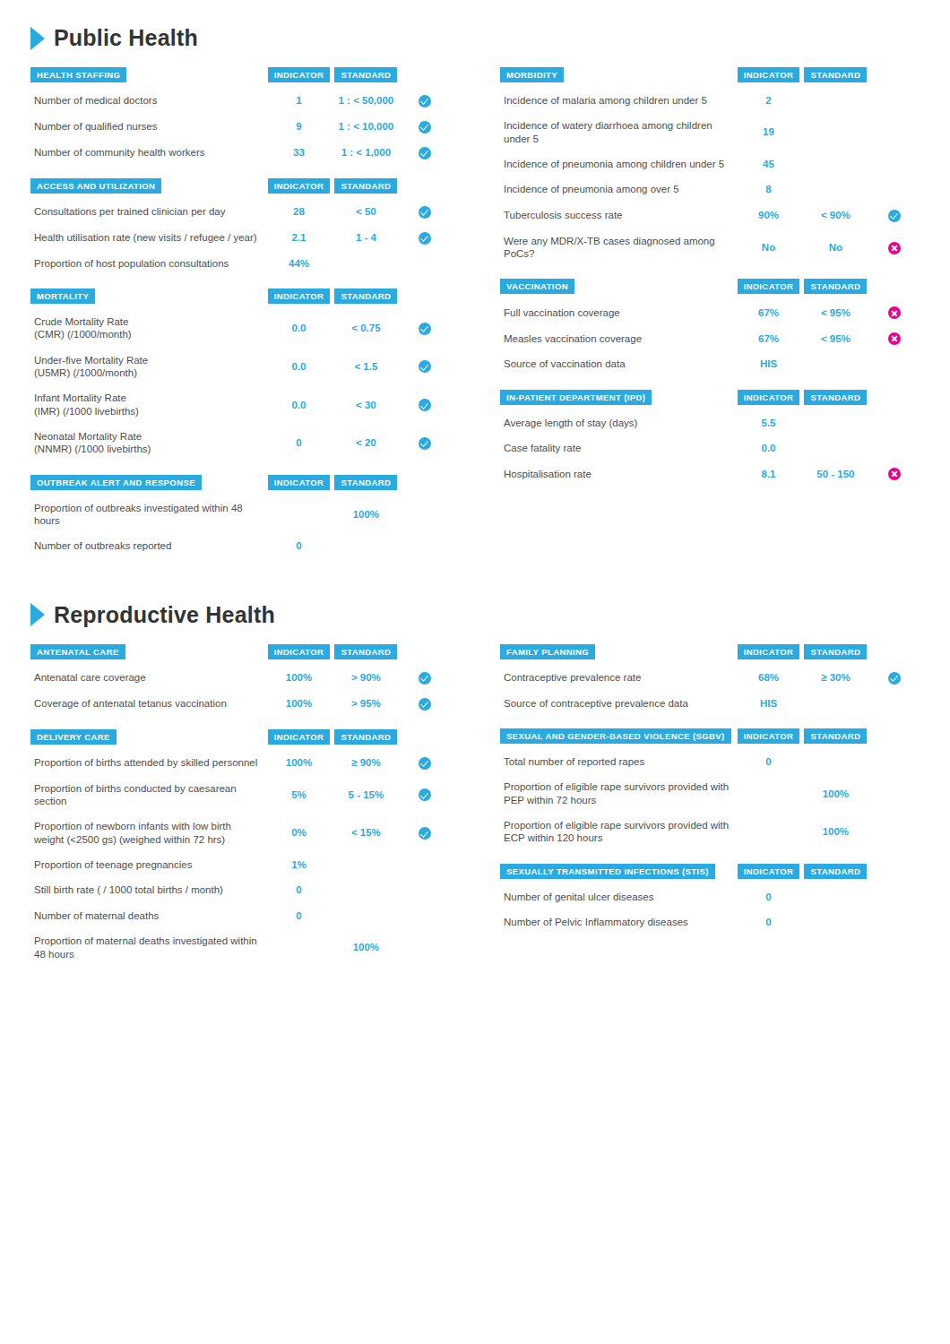Public Health
| Health Staffing | Indicator | Standard | |
| Number of medical doctors | 1 | 1 : < 50,000 | |
| Number of qualified nurses | 9 | 1 : < 10,000 | |
| Number of community health workers | 33 | 1 : < 1,000 | |
| Access and Utilization | Indicator | Standard | |
| Consultations per trained clinician per day | 28 | < 50 | |
| Health utilisation rate (new visits / refugee / year) | 2.1 | 1 - 4 | |
| Proportion of host population consultations | 44% | | |
| Mortality | Indicator | Standard | |
| Crude Mortality Rate (CMR) (/1000/month) | 0.0 | < 0.75 | |
| Under-five Mortality Rate (U5MR) (/1000/month) | 0.0 | < 1.5 | |
| Infant Mortality Rate (IMR) (/1000 livebirths) | 0.0 | < 30 | |
| Neonatal Mortality Rate (NNMR) (/1000 livebirths) | 0 | < 20 | |
| Outbreak Alert and Response | Indicator | Standard | |
| Proportion of outbreaks investigated within 48 hours | | 100% | |
| Number of outbreaks reported | 0 | | |
| Morbidity | Indicator | Standard | |
| Incidence of malaria among children under 5 | 2 | | |
| Incidence of watery diarrhoea among children under 5 | 19 | | |
| Incidence of pneumonia among children under 5 | 45 | | |
| Incidence of pneumonia among over 5 | 8 | | |
| Tuberculosis success rate | 90% | < 90% | |
| Were any MDR/X-TB cases diagnosed among PoCs? | No | No | |
| Vaccination | Indicator | Standard | |
| Full vaccination coverage | 67% | < 95% | |
| Measles vaccination coverage | 67% | < 95% | |
| Source of vaccination data | HIS | | |
| In-Patient Department (IPD) | Indicator | Standard | |
| Average length of stay (days) | 5.5 | | |
| Case fatality rate | 0.0 | | |
| Hospitalisation rate | 8.1 | 50 - 150 | |
Reproductive Health
| Antenatal Care | Indicator | Standard | |
| Antenatal care coverage | 100% | > 90% | |
| Coverage of antenatal tetanus vaccination | 100% | > 95% | |
| Delivery Care | Indicator | Standard | |
| Proportion of births attended by skilled personnel | 100% | ≥ 90% | |
| Proportion of births conducted by caesarean section | 5% | 5 - 15% | |
| Proportion of newborn infants with low birth weight (<2500 gs) (weighed within 72 hrs) | 0% | < 15% | |
| Proportion of teenage pregnancies | 1% | | |
| Still birth rate ( / 1000 total births / month) | 0 | | |
| Number of maternal deaths | 0 | | |
| Proportion of maternal deaths investigated within 48 hours | | 100% | |
| Family Planning | Indicator | Standard | |
| Contraceptive prevalence rate | 68% | ≥ 30% | |
| Source of contraceptive prevalence data | HIS | | |
| Sexual and Gender-Based Violence (SGBV) | Indicator | Standard | |
| Total number of reported rapes | 0 | | |
| Proportion of eligible rape survivors provided with PEP within 72 hours | | 100% | |
| Proportion of eligible rape survivors provided with ECP within 120 hours | | 100% | |
| Sexually Transmitted Infections (STIs) | Indicator | Standard | |
| Number of genital ulcer diseases | 0 | | |
| Number of Pelvic Inflammatory diseases | 0 | | |